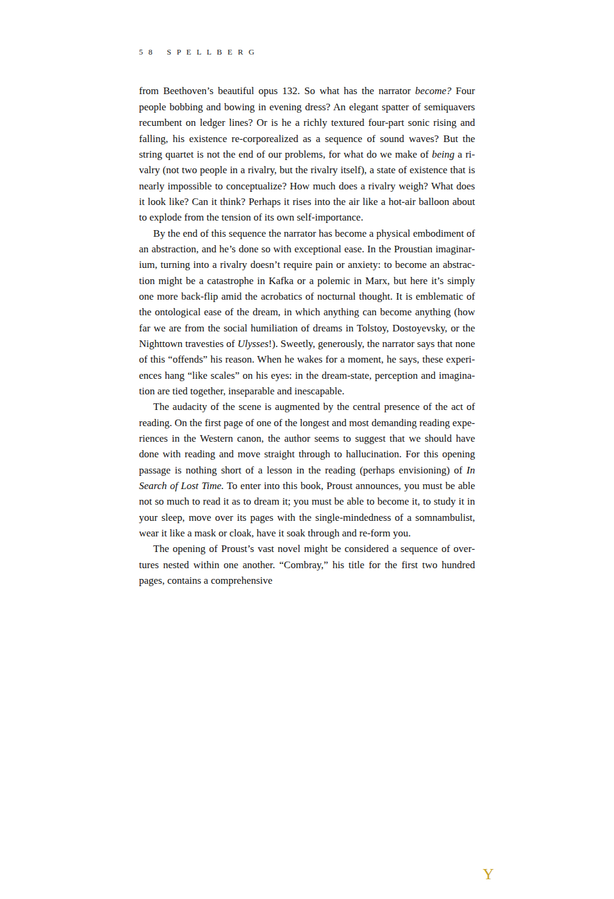5 8 S P E L L B E R G
from Beethoven’s beautiful opus 132. So what has the narrator become? Four people bobbing and bowing in evening dress? An elegant spatter of semiquavers recumbent on ledger lines? Or is he a richly textured four-part sonic rising and falling, his existence re-corporealized as a sequence of sound waves? But the string quartet is not the end of our problems, for what do we make of being a rivalry (not two people in a rivalry, but the rivalry itself), a state of existence that is nearly impossible to conceptualize? How much does a rivalry weigh? What does it look like? Can it think? Perhaps it rises into the air like a hot-air balloon about to explode from the tension of its own self-importance.
By the end of this sequence the narrator has become a physical embodiment of an abstraction, and he’s done so with exceptional ease. In the Proustian imaginarium, turning into a rivalry doesn’t require pain or anxiety: to become an abstraction might be a catastrophe in Kafka or a polemic in Marx, but here it’s simply one more back-flip amid the acrobatics of nocturnal thought. It is emblematic of the ontological ease of the dream, in which anything can become anything (how far we are from the social humiliation of dreams in Tolstoy, Dostoyevsky, or the Nighttown travesties of Ulysses!). Sweetly, generously, the narrator says that none of this “offends” his reason. When he wakes for a moment, he says, these experiences hang “like scales” on his eyes: in the dream-state, perception and imagination are tied together, inseparable and inescapable.
The audacity of the scene is augmented by the central presence of the act of reading. On the first page of one of the longest and most demanding reading experiences in the Western canon, the author seems to suggest that we should have done with reading and move straight through to hallucination. For this opening passage is nothing short of a lesson in the reading (perhaps envisioning) of In Search of Lost Time. To enter into this book, Proust announces, you must be able not so much to read it as to dream it; you must be able to become it, to study it in your sleep, move over its pages with the single-mindedness of a somnambulist, wear it like a mask or cloak, have it soak through and re-form you.
The opening of Proust’s vast novel might be considered a sequence of overtures nested within one another. “Combray,” his title for the first two hundred pages, contains a comprehensive
Y